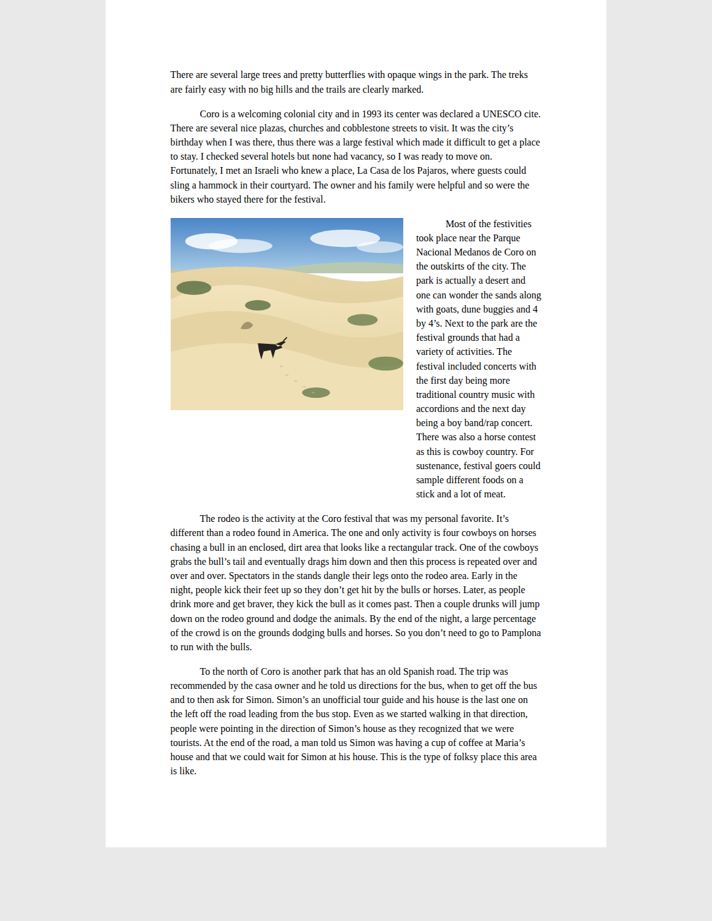There are several large trees and pretty butterflies with opaque wings in the park. The treks are fairly easy with no big hills and the trails are clearly marked.
Coro is a welcoming colonial city and in 1993 its center was declared a UNESCO cite. There are several nice plazas, churches and cobblestone streets to visit. It was the city’s birthday when I was there, thus there was a large festival which made it difficult to get a place to stay. I checked several hotels but none had vacancy, so I was ready to move on. Fortunately, I met an Israeli who knew a place, La Casa de los Pajaros, where guests could sling a hammock in their courtyard. The owner and his family were helpful and so were the bikers who stayed there for the festival.
Most of the festivities took place near the Parque Nacional Medanos de Coro on the outskirts of the city. The park is actually a desert and one can wonder the sands along with goats, dune buggies and 4 by 4’s. Next to the park are the festival grounds that had a variety of activities. The festival included concerts with the first day being more traditional country music with accordions and the next day being a boy band/rap concert. There was also a horse contest as this is cowboy country. For sustenance, festival goers could sample different foods on a stick and a lot of meat.
The rodeo is the activity at the Coro festival that was my personal favorite. It’s different than a rodeo found in America. The one and only activity is four cowboys on horses chasing a bull in an enclosed, dirt area that looks like a rectangular track. One of the cowboys grabs the bull’s tail and eventually drags him down and then this process is repeated over and over and over. Spectators in the stands dangle their legs onto the rodeo area. Early in the night, people kick their feet up so they don’t get hit by the bulls or horses. Later, as people drink more and get braver, they kick the bull as it comes past. Then a couple drunks will jump down on the rodeo ground and dodge the animals. By the end of the night, a large percentage of the crowd is on the grounds dodging bulls and horses. So you don’t need to go to Pamplona to run with the bulls.
To the north of Coro is another park that has an old Spanish road. The trip was recommended by the casa owner and he told us directions for the bus, when to get off the bus and to then ask for Simon. Simon’s an unofficial tour guide and his house is the last one on the left off the road leading from the bus stop. Even as we started walking in that direction, people were pointing in the direction of Simon’s house as they recognized that we were tourists. At the end of the road, a man told us Simon was having a cup of coffee at Maria’s house and that we could wait for Simon at his house. This is the type of folksy place this area is like.